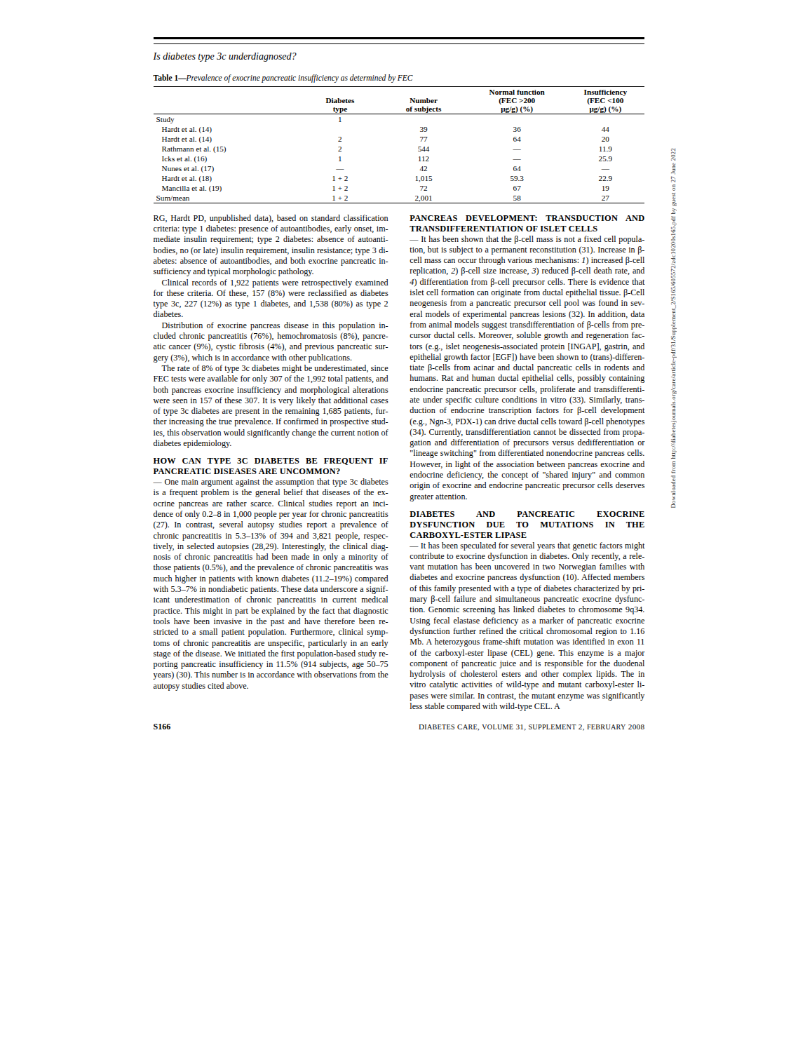Is diabetes type 3c underdiagnosed?
Table 1—Prevalence of exocrine pancreatic insufficiency as determined by FEC
| | Diabetes type | Number of subjects | Normal function (FEC >200 μg/g) (%) | Insufficiency (FEC <100 μg/g) (%) |
| --- | --- | --- | --- | --- |
| Study | 1 | | | |
| Hardt et al. (14) | | 39 | 36 | 44 |
| Hardt et al. (14) | 2 | 77 | 64 | 20 |
| Rathmann et al. (15) | 2 | 544 | — | 11.9 |
| Icks et al. (16) | 1 | 112 | — | 25.9 |
| Nunes et al. (17) | — | 42 | 64 | — |
| Hardt et al. (18) | 1 + 2 | 1,015 | 59.3 | 22.9 |
| Mancilla et al. (19) | 1 + 2 | 72 | 67 | 19 |
| Sum/mean | 1 + 2 | 2,001 | 58 | 27 |
RG, Hardt PD, unpublished data), based on standard classification criteria: type 1 diabetes: presence of autoantibodies, early onset, immediate insulin requirement; type 2 diabetes: absence of autoantibodies, no (or late) insulin requirement, insulin resistance; type 3 diabetes: absence of autoantibodies, and both exocrine pancreatic insufficiency and typical morphologic pathology.
Clinical records of 1,922 patients were retrospectively examined for these criteria. Of these, 157 (8%) were reclassified as diabetes type 3c, 227 (12%) as type 1 diabetes, and 1,538 (80%) as type 2 diabetes.
Distribution of exocrine pancreas disease in this population included chronic pancreatitis (76%), hemochromatosis (8%), pancreatic cancer (9%), cystic fibrosis (4%), and previous pancreatic surgery (3%), which is in accordance with other publications.
The rate of 8% of type 3c diabetes might be underestimated, since FEC tests were available for only 307 of the 1,992 total patients, and both pancreas exocrine insufficiency and morphological alterations were seen in 157 of these 307. It is very likely that additional cases of type 3c diabetes are present in the remaining 1,685 patients, further increasing the true prevalence. If confirmed in prospective studies, this observation would significantly change the current notion of diabetes epidemiology.
How can type 3c diabetes be frequent if pancreatic diseases are uncommon?
— One main argument against the assumption that type 3c diabetes is a frequent problem is the general belief that diseases of the exocrine pancreas are rather scarce. Clinical studies report an incidence of only 0.2–8 in 1,000 people per year for chronic pancreatitis (27). In contrast, several autopsy studies report a prevalence of chronic pancreatitis in 5.3–13% of 394 and 3,821 people, respectively, in selected autopsies (28,29). Interestingly, the clinical diagnosis of chronic pancreatitis had been made in only a minority of those patients (0.5%), and the prevalence of chronic pancreatitis was much higher in patients with known diabetes (11.2–19%) compared with 5.3–7% in nondiabetic patients. These data underscore a significant underestimation of chronic pancreatitis in current medical practice. This might in part be explained by the fact that diagnostic tools have been invasive in the past and have therefore been restricted to a small patient population. Furthermore, clinical symptoms of chronic pancreatitis are unspecific, particularly in an early stage of the disease. We initiated the first population-based study reporting pancreatic insufficiency in 11.5% (914 subjects, age 50–75 years) (30). This number is in accordance with observations from the autopsy studies cited above.
Pancreas development: transduction and transdifferentiation of islet cells
— It has been shown that the β-cell mass is not a fixed cell population, but is subject to a permanent reconstitution (31). Increase in β-cell mass can occur through various mechanisms: 1) increased β-cell replication, 2) β-cell size increase, 3) reduced β-cell death rate, and 4) differentiation from β-cell precursor cells. There is evidence that islet cell formation can originate from ductal epithelial tissue. β-Cell neogenesis from a pancreatic precursor cell pool was found in several models of experimental pancreas lesions (32). In addition, data from animal models suggest transdifferentiation of β-cells from precursor ductal cells. Moreover, soluble growth and regeneration factors (e.g., islet neogenesis-associated protein [INGAP], gastrin, and epithelial growth factor [EGF]) have been shown to (trans)-differentiate β-cells from acinar and ductal pancreatic cells in rodents and humans. Rat and human ductal epithelial cells, possibly containing endocrine pancreatic precursor cells, proliferate and transdifferentiate under specific culture conditions in vitro (33). Similarly, transduction of endocrine transcription factors for β-cell development (e.g., Ngn-3, PDX-1) can drive ductal cells toward β-cell phenotypes (34). Currently, transdifferentiation cannot be dissected from propagation and differentiation of precursors versus dedifferentiation or "lineage switching" from differentiated nonendocrine pancreas cells. However, in light of the association between pancreas exocrine and endocrine deficiency, the concept of "shared injury" and common origin of exocrine and endocrine pancreatic precursor cells deserves greater attention.
Diabetes and pancreatic exocrine dysfunction due to mutations in the carboxyl-ester lipase
— It has been speculated for several years that genetic factors might contribute to exocrine dysfunction in diabetes. Only recently, a relevant mutation has been uncovered in two Norwegian families with diabetes and exocrine pancreas dysfunction (10). Affected members of this family presented with a type of diabetes characterized by primary β-cell failure and simultaneous pancreatic exocrine dysfunction. Genomic screening has linked diabetes to chromosome 9q34. Using fecal elastase deficiency as a marker of pancreatic exocrine dysfunction further refined the critical chromosomal region to 1.16 Mb. A heterozygous frame-shift mutation was identified in exon 11 of the carboxyl-ester lipase (CEL) gene. This enzyme is a major component of pancreatic juice and is responsible for the duodenal hydrolysis of cholesterol esters and other complex lipids. The in vitro catalytic activities of wild-type and mutant carboxyl-ester lipases were similar. In contrast, the mutant enzyme was significantly less stable compared with wild-type CEL. A
S166 DIABETES CARE, VOLUME 31, SUPPLEMENT 2, FEBRUARY 2008
Downloaded from http://diabetesjournals.org/care/article-pdf/31/Supplement_2/S165/605572/zdc10200s165.pdf by guest on 27 June 2022